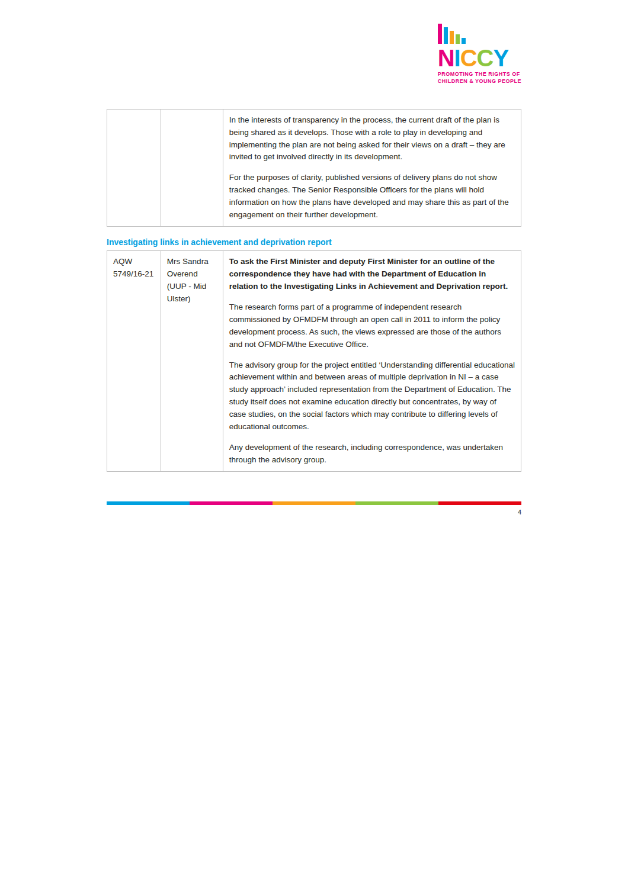NICCY
PROMOTING THE RIGHTS OF
CHILDREN & YOUNG PEOPLE
| | | In the interests of transparency in the process, the current draft of the plan is being shared as it develops. Those with a role to play in developing and implementing the plan are not being asked for their views on a draft – they are invited to get involved directly in its development. For the purposes of clarity, published versions of delivery plans do not show tracked changes. The Senior Responsible Officers for the plans will hold information on how the plans have developed and may share this as part of the engagement on their further development. |
Investigating links in achievement and deprivation report
| AQW 5749/16-21 | Mrs Sandra Overend (UUP - Mid Ulster) | To ask the First Minister and deputy First Minister for an outline of the correspondence they have had with the Department of Education in relation to the Investigating Links in Achievement and Deprivation report. The research forms part of a programme of independent research commissioned by OFMDFM through an open call in 2011 to inform the policy development process. As such, the views expressed are those of the authors and not OFMDFM/the Executive Office. The advisory group for the project entitled ‘Understanding differential educational achievement within and between areas of multiple deprivation in NI – a case study approach’ included representation from the Department of Education. The study itself does not examine education directly but concentrates, by way of case studies, on the social factors which may contribute to differing levels of educational outcomes. Any development of the research, including correspondence, was undertaken through the advisory group. |
4